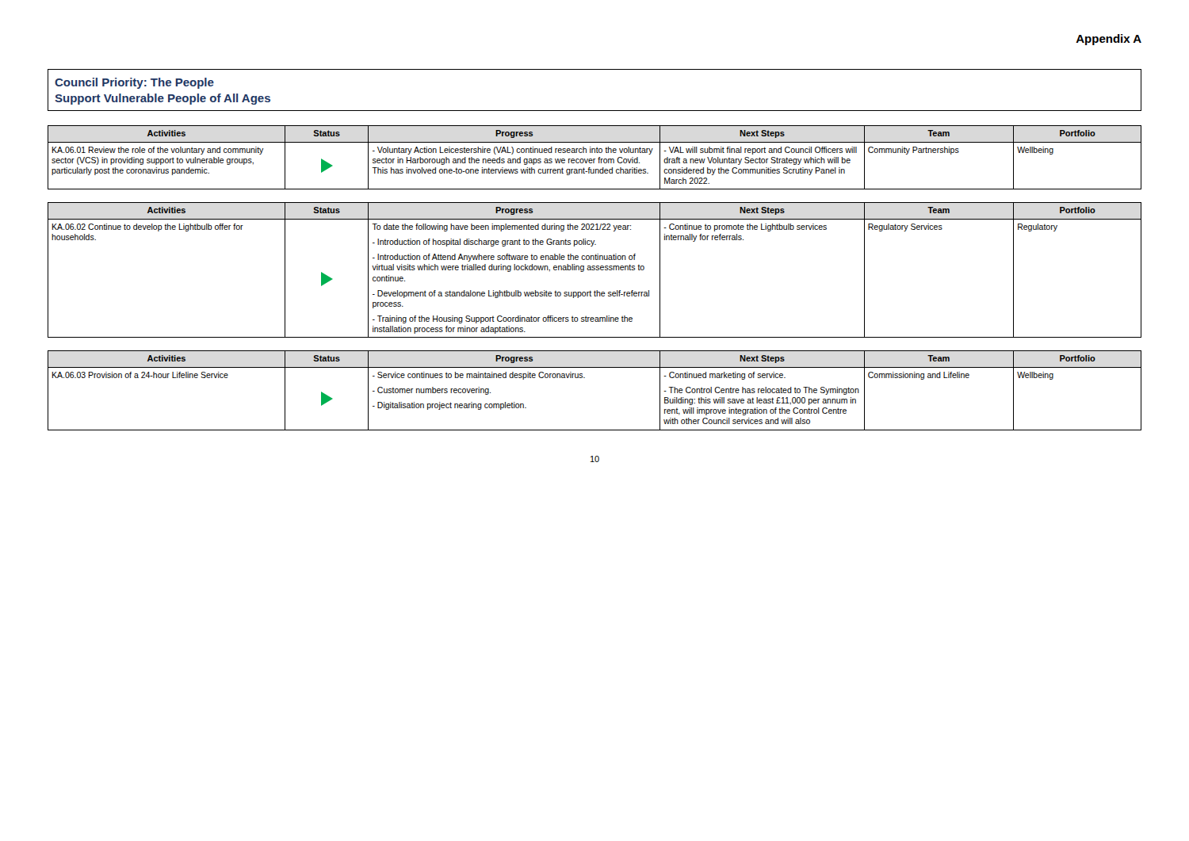Appendix A
Council Priority: The People
Support Vulnerable People of All Ages
| Activities | Status | Progress | Next Steps | Team | Portfolio |
| --- | --- | --- | --- | --- | --- |
| KA.06.01 Review the role of the voluntary and community sector (VCS) in providing support to vulnerable groups, particularly post the coronavirus pandemic. | | - Voluntary Action Leicestershire (VAL) continued research into the voluntary sector in Harborough and the needs and gaps as we recover from Covid. This has involved one-to-one interviews with current grant-funded charities. | - VAL will submit final report and Council Officers will draft a new Voluntary Sector Strategy which will be considered by the Communities Scrutiny Panel in March 2022. | Community Partnerships | Wellbeing |
| Activities | Status | Progress | Next Steps | Team | Portfolio |
| --- | --- | --- | --- | --- | --- |
| KA.06.02 Continue to develop the Lightbulb offer for households. | | To date the following have been implemented during the 2021/22 year: - Introduction of hospital discharge grant to the Grants policy. - Introduction of Attend Anywhere software to enable the continuation of virtual visits which were trialled during lockdown, enabling assessments to continue. - Development of a standalone Lightbulb website to support the self-referral process. - Training of the Housing Support Coordinator officers to streamline the installation process for minor adaptations. | - Continue to promote the Lightbulb services internally for referrals. | Regulatory Services | Regulatory |
| Activities | Status | Progress | Next Steps | Team | Portfolio |
| --- | --- | --- | --- | --- | --- |
| KA.06.03 Provision of a 24-hour Lifeline Service | | - Service continues to be maintained despite Coronavirus. - Customer numbers recovering. - Digitalisation project nearing completion. | - Continued marketing of service. - The Control Centre has relocated to The Symington Building: this will save at least £11,000 per annum in rent, will improve integration of the Control Centre with other Council services and will also | Commissioning and Lifeline | Wellbeing |
10